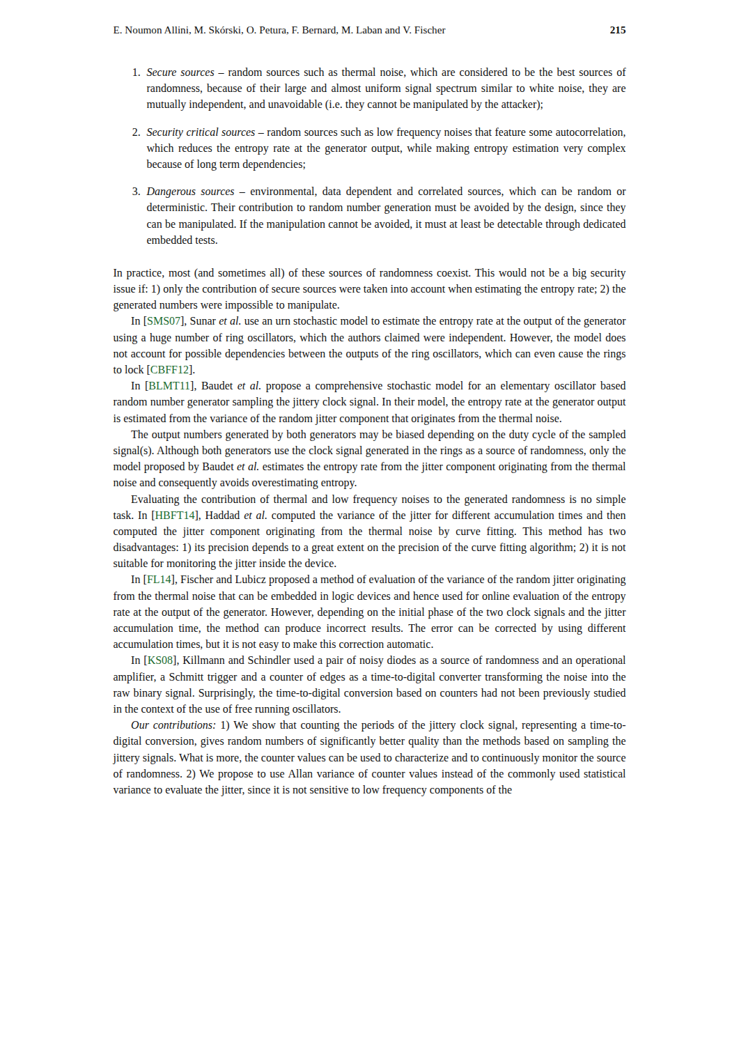E. Noumon Allini, M. Skórski, O. Petura, F. Bernard, M. Laban and V. Fischer 215
Secure sources – random sources such as thermal noise, which are considered to be the best sources of randomness, because of their large and almost uniform signal spectrum similar to white noise, they are mutually independent, and unavoidable (i.e. they cannot be manipulated by the attacker);
Security critical sources – random sources such as low frequency noises that feature some autocorrelation, which reduces the entropy rate at the generator output, while making entropy estimation very complex because of long term dependencies;
Dangerous sources – environmental, data dependent and correlated sources, which can be random or deterministic. Their contribution to random number generation must be avoided by the design, since they can be manipulated. If the manipulation cannot be avoided, it must at least be detectable through dedicated embedded tests.
In practice, most (and sometimes all) of these sources of randomness coexist. This would not be a big security issue if: 1) only the contribution of secure sources were taken into account when estimating the entropy rate; 2) the generated numbers were impossible to manipulate.
In [SMS07], Sunar et al. use an urn stochastic model to estimate the entropy rate at the output of the generator using a huge number of ring oscillators, which the authors claimed were independent. However, the model does not account for possible dependencies between the outputs of the ring oscillators, which can even cause the rings to lock [CBFF12].
In [BLMT11], Baudet et al. propose a comprehensive stochastic model for an elementary oscillator based random number generator sampling the jittery clock signal. In their model, the entropy rate at the generator output is estimated from the variance of the random jitter component that originates from the thermal noise.
The output numbers generated by both generators may be biased depending on the duty cycle of the sampled signal(s). Although both generators use the clock signal generated in the rings as a source of randomness, only the model proposed by Baudet et al. estimates the entropy rate from the jitter component originating from the thermal noise and consequently avoids overestimating entropy.
Evaluating the contribution of thermal and low frequency noises to the generated randomness is no simple task. In [HBFT14], Haddad et al. computed the variance of the jitter for different accumulation times and then computed the jitter component originating from the thermal noise by curve fitting. This method has two disadvantages: 1) its precision depends to a great extent on the precision of the curve fitting algorithm; 2) it is not suitable for monitoring the jitter inside the device.
In [FL14], Fischer and Lubicz proposed a method of evaluation of the variance of the random jitter originating from the thermal noise that can be embedded in logic devices and hence used for online evaluation of the entropy rate at the output of the generator. However, depending on the initial phase of the two clock signals and the jitter accumulation time, the method can produce incorrect results. The error can be corrected by using different accumulation times, but it is not easy to make this correction automatic.
In [KS08], Killmann and Schindler used a pair of noisy diodes as a source of randomness and an operational amplifier, a Schmitt trigger and a counter of edges as a time-to-digital converter transforming the noise into the raw binary signal. Surprisingly, the time-to-digital conversion based on counters had not been previously studied in the context of the use of free running oscillators.
Our contributions: 1) We show that counting the periods of the jittery clock signal, representing a time-to-digital conversion, gives random numbers of significantly better quality than the methods based on sampling the jittery signals. What is more, the counter values can be used to characterize and to continuously monitor the source of randomness. 2) We propose to use Allan variance of counter values instead of the commonly used statistical variance to evaluate the jitter, since it is not sensitive to low frequency components of the